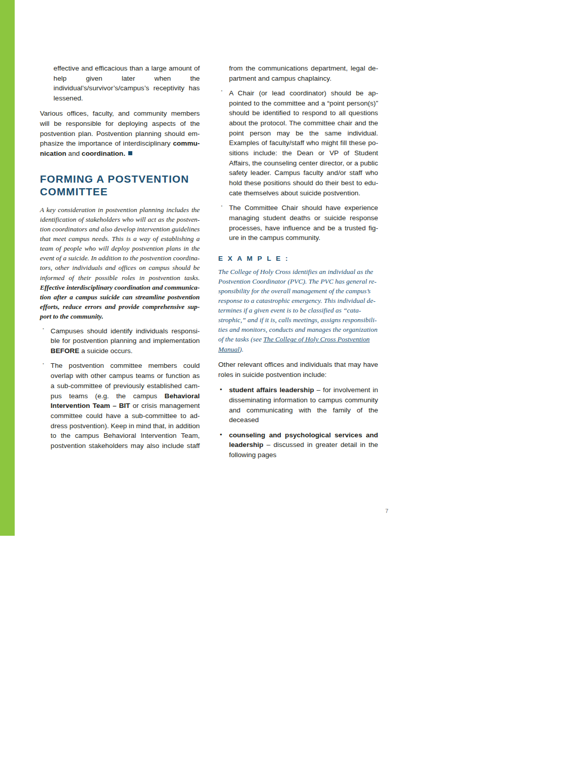effective and efficacious than a large amount of help given later when the individual’s/survivor’s/campus’s receptivity has lessened.
Various offices, faculty, and community members will be responsible for deploying aspects of the postvention plan. Postvention planning should emphasize the importance of interdisciplinary communication and coordination.
Forming a Postvention Committee
A key consideration in postvention planning includes the identification of stakeholders who will act as the postvention coordinators and also develop intervention guidelines that meet campus needs. This is a way of establishing a team of people who will deploy postvention plans in the event of a suicide. In addition to the postvention coordinators, other individuals and offices on campus should be informed of their possible roles in postvention tasks. Effective interdisciplinary coordination and communication after a campus suicide can streamline postvention efforts, reduce errors and provide comprehensive support to the community.
Campuses should identify individuals responsible for postvention planning and implementation BEFORE a suicide occurs.
The postvention committee members could overlap with other campus teams or function as a sub-committee of previously established campus teams (e.g. the campus Behavioral Intervention Team – BIT or crisis management committee could have a sub-committee to address postvention). Keep in mind that, in addition to the campus Behavioral Intervention Team, postvention stakeholders may also include staff from the communications department, legal department and campus chaplaincy.
A Chair (or lead coordinator) should be appointed to the committee and a “point person(s)” should be identified to respond to all questions about the protocol. The committee chair and the point person may be the same individual. Examples of faculty/staff who might fill these positions include: the Dean or VP of Student Affairs, the counseling center director, or a public safety leader. Campus faculty and/or staff who hold these positions should do their best to educate themselves about suicide postvention.
The Committee Chair should have experience managing student deaths or suicide response processes, have influence and be a trusted figure in the campus community.
E X A M P L E :
The College of Holy Cross identifies an individual as the Postvention Coordinator (PVC). The PVC has general responsibility for the overall management of the campus’s response to a catastrophic emergency. This individual determines if a given event is to be classified as “catastrophic,” and if it is, calls meetings, assigns responsibilities and monitors, conducts and manages the organization of the tasks (see The College of Holy Cross Postvention Manual).
Other relevant offices and individuals that may have roles in suicide postvention include:
student affairs leadership – for involvement in disseminating information to campus community and communicating with the family of the deceased
counseling and psychological services and leadership – discussed in greater detail in the following pages
7